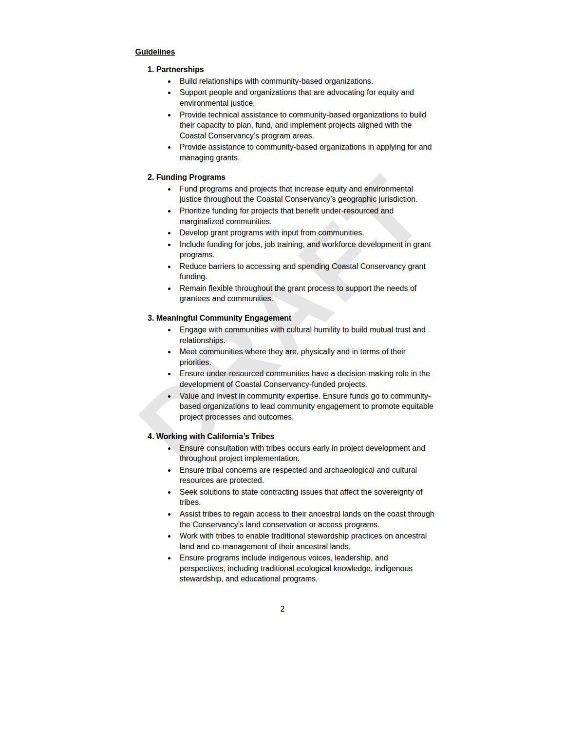DRAFT
Guidelines
Partnerships
Build relationships with community-based organizations.
Support people and organizations that are advocating for equity and environmental justice.
Provide technical assistance to community-based organizations to build their capacity to plan, fund, and implement projects aligned with the Coastal Conservancy’s program areas.
Provide assistance to community-based organizations in applying for and managing grants.
Funding Programs
Fund programs and projects that increase equity and environmental justice throughout the Coastal Conservancy’s geographic jurisdiction.
Prioritize funding for projects that benefit under-resourced and marginalized communities.
Develop grant programs with input from communities.
Include funding for jobs, job training, and workforce development in grant programs.
Reduce barriers to accessing and spending Coastal Conservancy grant funding.
Remain flexible throughout the grant process to support the needs of grantees and communities.
Meaningful Community Engagement
Engage with communities with cultural humility to build mutual trust and relationships.
Meet communities where they are, physically and in terms of their priorities.
Ensure under-resourced communities have a decision-making role in the development of Coastal Conservancy-funded projects.
Value and invest in community expertise. Ensure funds go to community-based organizations to lead community engagement to promote equitable project processes and outcomes.
Working with California’s Tribes
Ensure consultation with tribes occurs early in project development and throughout project implementation.
Ensure tribal concerns are respected and archaeological and cultural resources are protected.
Seek solutions to state contracting issues that affect the sovereignty of tribes.
Assist tribes to regain access to their ancestral lands on the coast through the Conservancy’s land conservation or access programs.
Work with tribes to enable traditional stewardship practices on ancestral land and co-management of their ancestral lands.
Ensure programs include indigenous voices, leadership, and perspectives, including traditional ecological knowledge, indigenous stewardship, and educational programs.
2